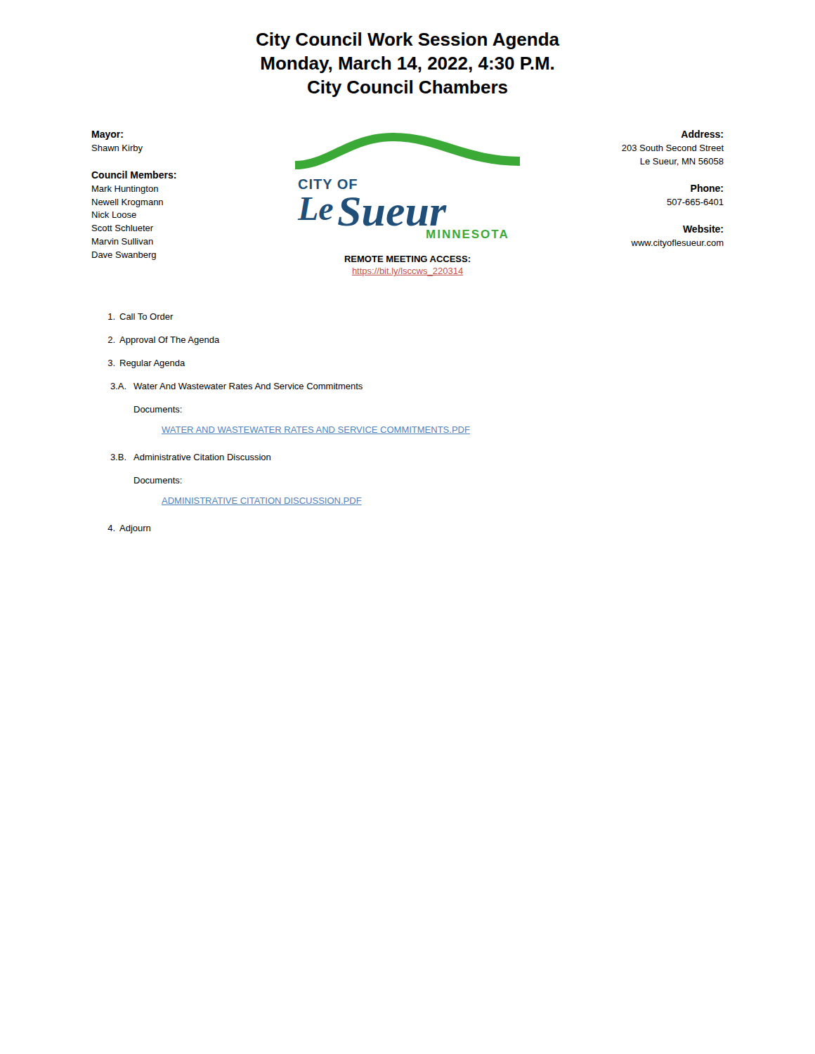City Council Work Session Agenda
Monday, March 14, 2022, 4:30 P.M.
City Council Chambers
Mayor:
Shawn Kirby
Council Members:
Mark Huntington
Newell Krogmann
Nick Loose
Scott Schlueter
Marvin Sullivan
Dave Swanberg
CITY OF Le Sueur MINNESOTA
REMOTE MEETING ACCESS: https://bit.ly/lsccws_220314
Address:
203 South Second Street
Le Sueur, MN 56058
Phone:
507-665-6401
Website:
www.cityoflesueur.com
Call To Order
Approval Of The Agenda
Regular Agenda
3.A. Water And Wastewater Rates And Service Commitments
Documents:
WATER AND WASTEWATER RATES AND SERVICE COMMITMENTS.PDF
3.B. Administrative Citation Discussion
Documents:
ADMINISTRATIVE CITATION DISCUSSION.PDF
Adjourn